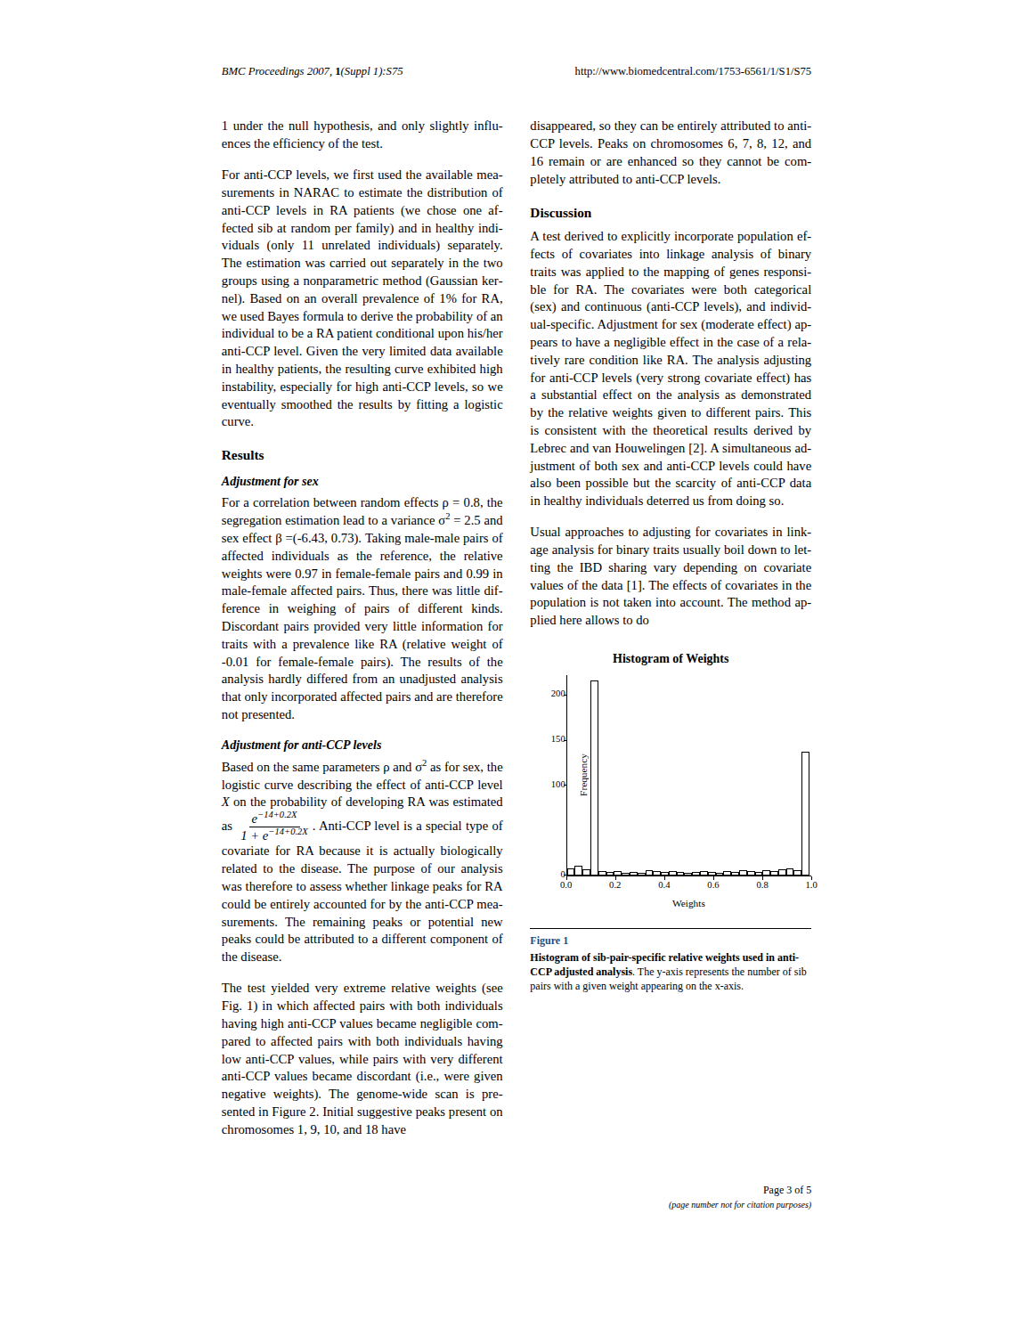BMC Proceedings 2007, 1(Suppl 1):S75
http://www.biomedcentral.com/1753-6561/1/S1/S75
1 under the null hypothesis, and only slightly influences the efficiency of the test.
For anti-CCP levels, we first used the available measurements in NARAC to estimate the distribution of anti-CCP levels in RA patients (we chose one affected sib at random per family) and in healthy individuals (only 11 unrelated individuals) separately. The estimation was carried out separately in the two groups using a nonparametric method (Gaussian kernel). Based on an overall prevalence of 1% for RA, we used Bayes formula to derive the probability of an individual to be a RA patient conditional upon his/her anti-CCP level. Given the very limited data available in healthy patients, the resulting curve exhibited high instability, especially for high anti-CCP levels, so we eventually smoothed the results by fitting a logistic curve.
Results
Adjustment for sex
For a correlation between random effects ρ = 0.8, the segregation estimation lead to a variance σ2 = 2.5 and sex effect β =(-6.43, 0.73). Taking male-male pairs of affected individuals as the reference, the relative weights were 0.97 in female-female pairs and 0.99 in male-female affected pairs. Thus, there was little difference in weighing of pairs of different kinds. Discordant pairs provided very little information for traits with a prevalence like RA (relative weight of -0.01 for female-female pairs). The results of the analysis hardly differed from an unadjusted analysis that only incorporated affected pairs and are therefore not presented.
Adjustment for anti-CCP levels
Based on the same parameters ρ and σ2 as for sex, the logistic curve describing the effect of anti-CCP level X on the probability of developing RA was estimated as e−14+0.2X 1 + e−14+0.2X. Anti-CCP level is a special type of covariate for RA because it is actually biologically related to the disease. The purpose of our analysis was therefore to assess whether linkage peaks for RA could be entirely accounted for by the anti-CCP measurements. The remaining peaks or potential new peaks could be attributed to a different component of the disease.
The test yielded very extreme relative weights (see Fig. 1) in which affected pairs with both individuals having high anti-CCP values became negligible compared to affected pairs with both individuals having low anti-CCP values, while pairs with very different anti-CCP values became discordant (i.e., were given negative weights). The genome-wide scan is presented in Figure 2. Initial suggestive peaks present on chromosomes 1, 9, 10, and 18 have
disappeared, so they can be entirely attributed to anti-CCP levels. Peaks on chromosomes 6, 7, 8, 12, and 16 remain or are enhanced so they cannot be completely attributed to anti-CCP levels.
Discussion
A test derived to explicitly incorporate population effects of covariates into linkage analysis of binary traits was applied to the mapping of genes responsible for RA. The covariates were both categorical (sex) and continuous (anti-CCP levels), and individual-specific. Adjustment for sex (moderate effect) appears to have a negligible effect in the case of a relatively rare condition like RA. The analysis adjusting for anti-CCP levels (very strong covariate effect) has a substantial effect on the analysis as demonstrated by the relative weights given to different pairs. This is consistent with the theoretical results derived by Lebrec and van Houwelingen [2]. A simultaneous adjustment of both sex and anti-CCP levels could have also been possible but the scarcity of anti-CCP data in healthy individuals deterred us from doing so.
Usual approaches to adjusting for covariates in linkage analysis for binary traits usually boil down to letting the IBD sharing vary depending on covariate values of the data [1]. The effects of covariates in the population is not taken into account. The method applied here allows to do
Histogram of Weights
Frequency
0
100
150
200
0.0
0.2
0.4
0.6
0.8
1.0
Weights
Figure 1 Histogram of sib-pair-specific relative weights used in anti-CCP adjusted analysis. The y-axis represents the number of sib pairs with a given weight appearing on the x-axis.
Page 3 of 5
(page number not for citation purposes)